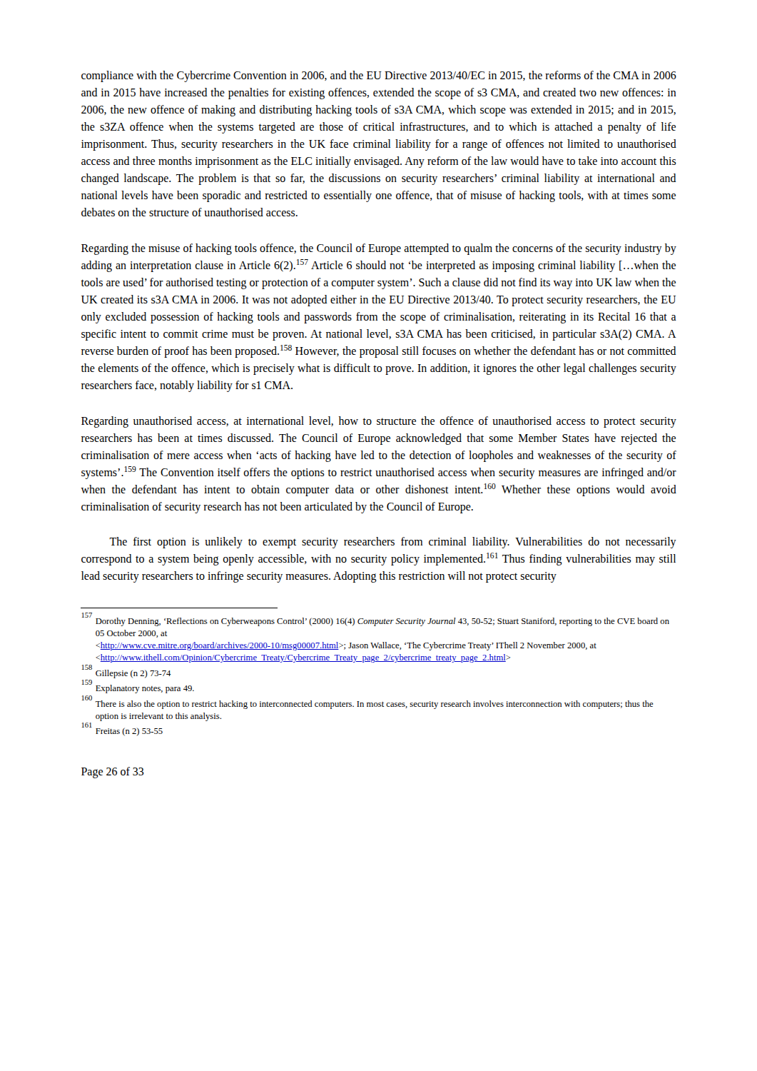compliance with the Cybercrime Convention in 2006, and the EU Directive 2013/40/EC in 2015, the reforms of the CMA in 2006 and in 2015 have increased the penalties for existing offences, extended the scope of s3 CMA, and created two new offences: in 2006, the new offence of making and distributing hacking tools of s3A CMA, which scope was extended in 2015; and in 2015, the s3ZA offence when the systems targeted are those of critical infrastructures, and to which is attached a penalty of life imprisonment. Thus, security researchers in the UK face criminal liability for a range of offences not limited to unauthorised access and three months imprisonment as the ELC initially envisaged. Any reform of the law would have to take into account this changed landscape. The problem is that so far, the discussions on security researchers’ criminal liability at international and national levels have been sporadic and restricted to essentially one offence, that of misuse of hacking tools, with at times some debates on the structure of unauthorised access.
Regarding the misuse of hacking tools offence, the Council of Europe attempted to qualm the concerns of the security industry by adding an interpretation clause in Article 6(2).157 Article 6 should not ‘be interpreted as imposing criminal liability […when the tools are used’ for authorised testing or protection of a computer system’. Such a clause did not find its way into UK law when the UK created its s3A CMA in 2006. It was not adopted either in the EU Directive 2013/40. To protect security researchers, the EU only excluded possession of hacking tools and passwords from the scope of criminalisation, reiterating in its Recital 16 that a specific intent to commit crime must be proven. At national level, s3A CMA has been criticised, in particular s3A(2) CMA. A reverse burden of proof has been proposed.158 However, the proposal still focuses on whether the defendant has or not committed the elements of the offence, which is precisely what is difficult to prove. In addition, it ignores the other legal challenges security researchers face, notably liability for s1 CMA.
Regarding unauthorised access, at international level, how to structure the offence of unauthorised access to protect security researchers has been at times discussed. The Council of Europe acknowledged that some Member States have rejected the criminalisation of mere access when ‘acts of hacking have led to the detection of loopholes and weaknesses of the security of systems’.159 The Convention itself offers the options to restrict unauthorised access when security measures are infringed and/or when the defendant has intent to obtain computer data or other dishonest intent.160 Whether these options would avoid criminalisation of security research has not been articulated by the Council of Europe.
The first option is unlikely to exempt security researchers from criminal liability. Vulnerabilities do not necessarily correspond to a system being openly accessible, with no security policy implemented.161 Thus finding vulnerabilities may still lead security researchers to infringe security measures. Adopting this restriction will not protect security
157 Dorothy Denning, ‘Reflections on Cyberweapons Control’ (2000) 16(4) Computer Security Journal 43, 50-52; Stuart Staniford, reporting to the CVE board on 05 October 2000, at
<http://www.cve.mitre.org/board/archives/2000-10/msg00007.html>; Jason Wallace, ‘The Cybercrime Treaty’ IThell 2 November 2000, at
<http://www.ithell.com/Opinion/Cybercrime_Treaty/Cybercrime_Treaty_page_2/cybercrime_treaty_page_2.html>
158 Gillepsie (n 2) 73-74
159 Explanatory notes, para 49.
160 There is also the option to restrict hacking to interconnected computers. In most cases, security research involves interconnection with computers; thus the option is irrelevant to this analysis.
161 Freitas (n 2) 53-55
Page 26 of 33